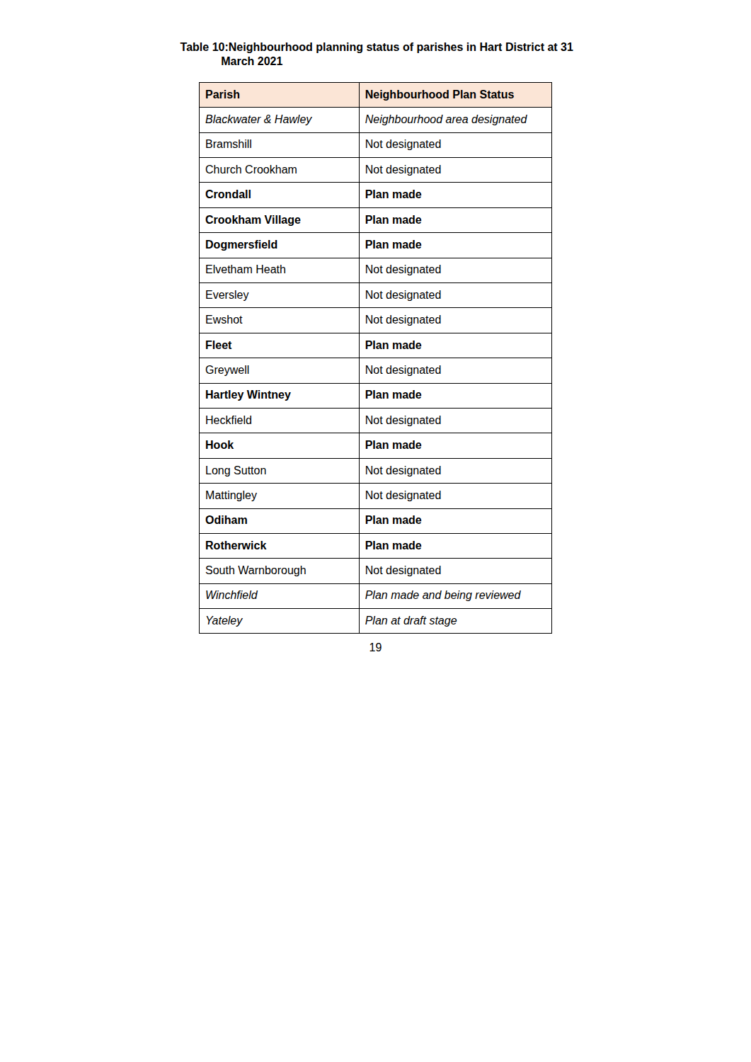Table 10: Neighbourhood planning status of parishes in Hart District at 31 March 2021
| Parish | Neighbourhood Plan Status |
| --- | --- |
| Blackwater & Hawley | Neighbourhood area designated |
| Bramshill | Not designated |
| Church Crookham | Not designated |
| Crondall | Plan made |
| Crookham Village | Plan made |
| Dogmersfield | Plan made |
| Elvetham Heath | Not designated |
| Eversley | Not designated |
| Ewshot | Not designated |
| Fleet | Plan made |
| Greywell | Not designated |
| Hartley Wintney | Plan made |
| Heckfield | Not designated |
| Hook | Plan made |
| Long Sutton | Not designated |
| Mattingley | Not designated |
| Odiham | Plan made |
| Rotherwick | Plan made |
| South Warnborough | Not designated |
| Winchfield | Plan made and being reviewed |
| Yateley | Plan at draft stage |
19